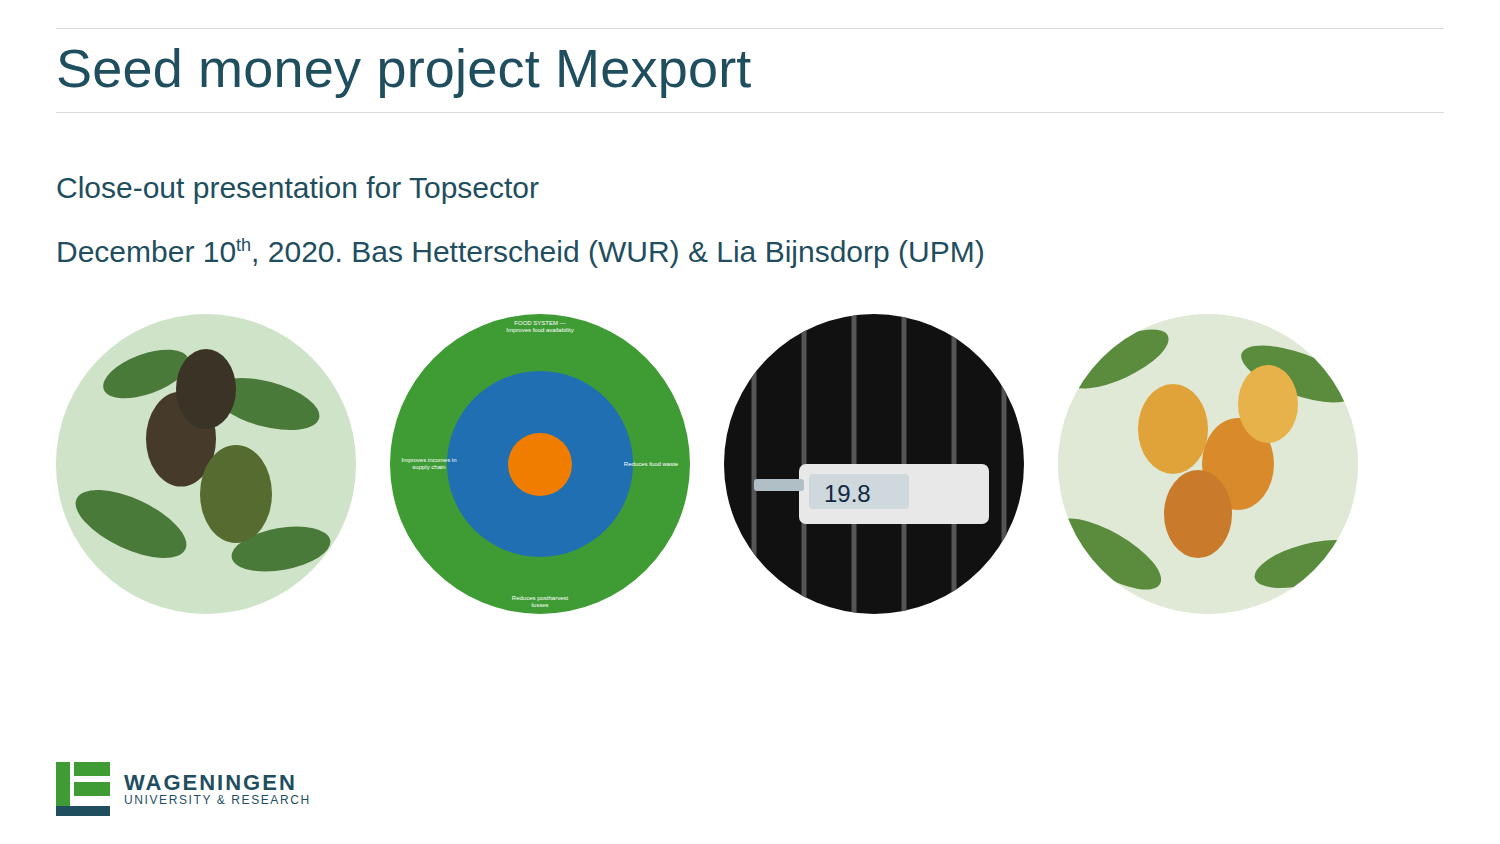Seed money project Mexport
Close-out presentation for Topsector
December 10th, 2020. Bas Hetterscheid (WUR) & Lia Bijnsdorp (UPM)
Avocados on a tree
FOOD SYSTEM — Improves food availability Improves incomes in supply chain Reduces food waste Reduces postharvest losses
Infographic: postharvest intervention at the centre, surrounded by chain and food system benefits including improved storability, transportability, product quality, food safety, food access, reduced food waste, reduced environmental impact and improved food utilisation.
Temperature measurement with a digital thermometer
Mangoes on a tree
WAGENINGEN
UNIVERSITY & RESEARCH